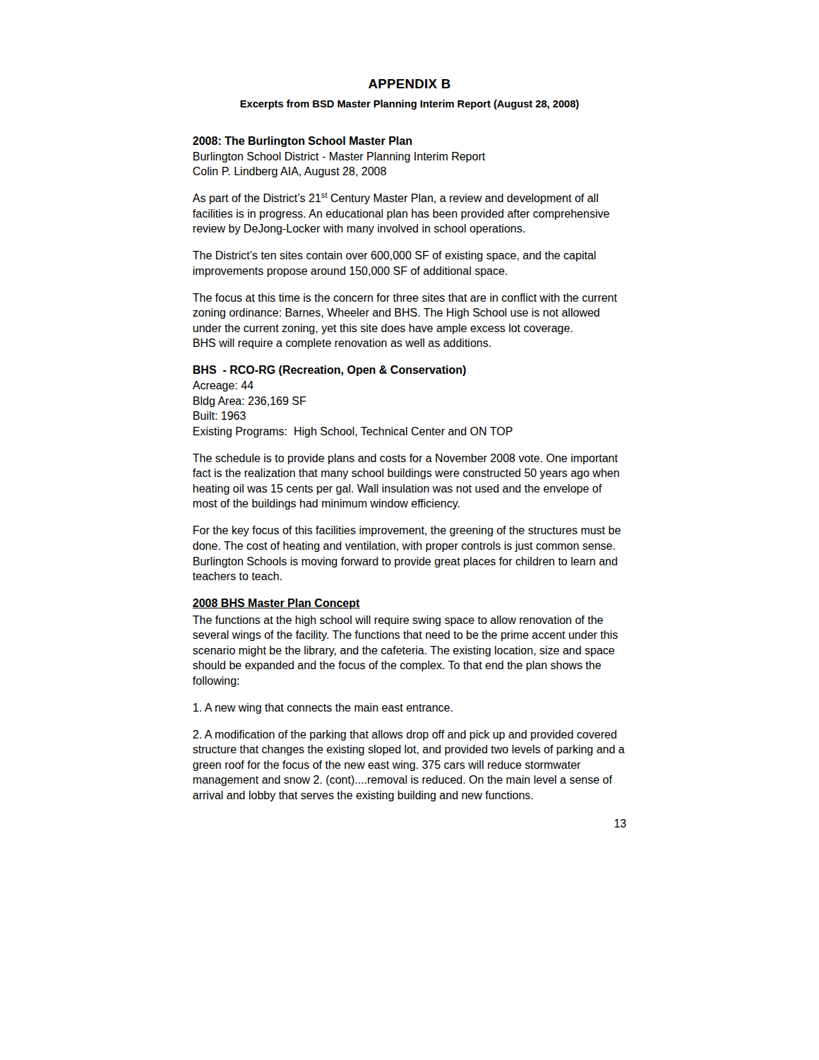APPENDIX B
Excerpts from BSD Master Planning Interim Report (August 28, 2008)
2008: The Burlington School Master Plan
Burlington School District - Master Planning Interim Report
Colin P. Lindberg AIA, August 28, 2008
As part of the District’s 21st Century Master Plan, a review and development of all facilities is in progress. An educational plan has been provided after comprehensive review by DeJong-Locker with many involved in school operations.
The District’s ten sites contain over 600,000 SF of existing space, and the capital improvements propose around 150,000 SF of additional space.
The focus at this time is the concern for three sites that are in conflict with the current zoning ordinance: Barnes, Wheeler and BHS. The High School use is not allowed under the current zoning, yet this site does have ample excess lot coverage.
BHS will require a complete renovation as well as additions.
BHS - RCO-RG (Recreation, Open & Conservation)
Acreage: 44
Bldg Area: 236,169 SF
Built: 1963
Existing Programs: High School, Technical Center and ON TOP
The schedule is to provide plans and costs for a November 2008 vote. One important fact is the realization that many school buildings were constructed 50 years ago when heating oil was 15 cents per gal. Wall insulation was not used and the envelope of most of the buildings had minimum window efficiency.
For the key focus of this facilities improvement, the greening of the structures must be done. The cost of heating and ventilation, with proper controls is just common sense. Burlington Schools is moving forward to provide great places for children to learn and teachers to teach.
2008 BHS Master Plan Concept
The functions at the high school will require swing space to allow renovation of the several wings of the facility. The functions that need to be the prime accent under this scenario might be the library, and the cafeteria. The existing location, size and space should be expanded and the focus of the complex. To that end the plan shows the following:
1. A new wing that connects the main east entrance.
2. A modification of the parking that allows drop off and pick up and provided covered structure that changes the existing sloped lot, and provided two levels of parking and a green roof for the focus of the new east wing. 375 cars will reduce stormwater management and snow 2. (cont)....removal is reduced. On the main level a sense of arrival and lobby that serves the existing building and new functions.
13